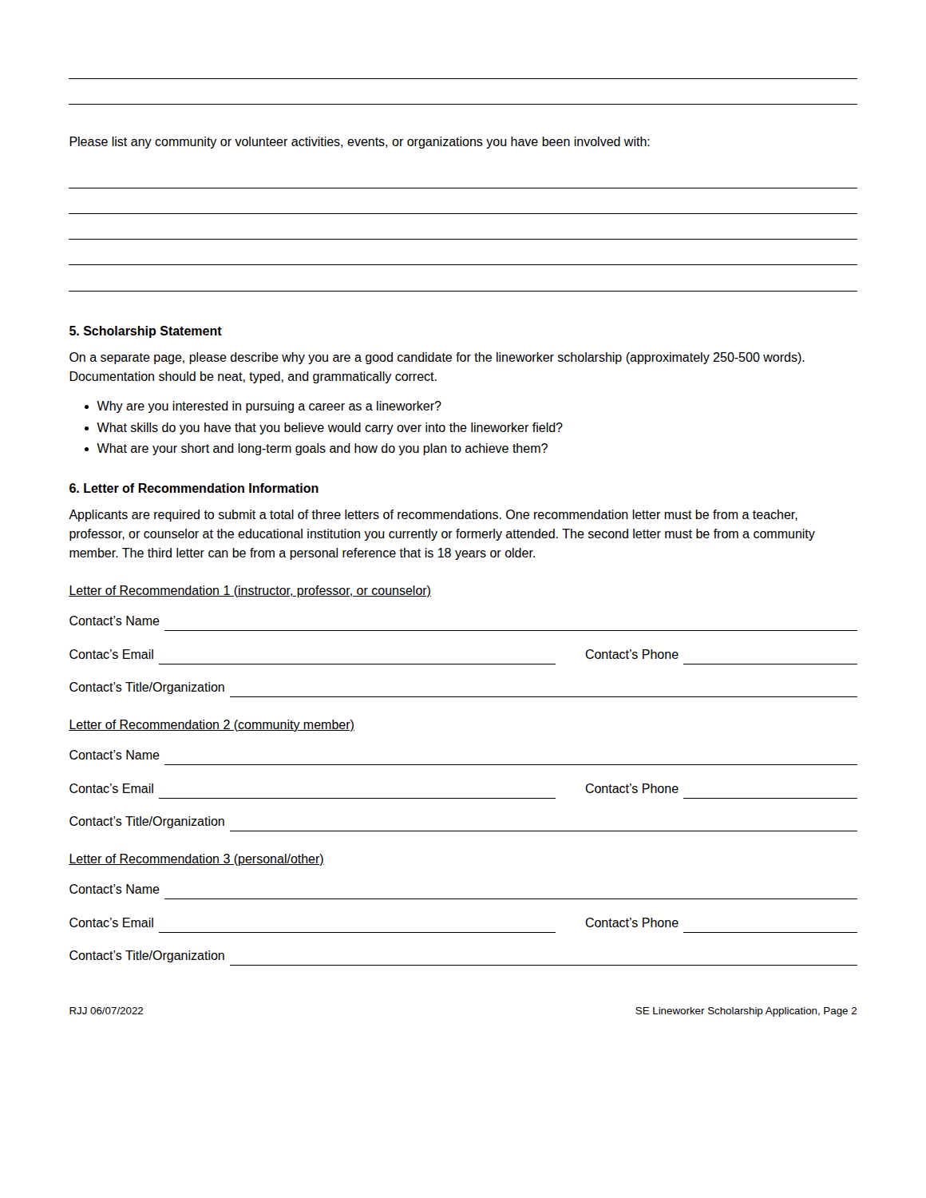Please list any community or volunteer activities, events, or organizations you have been involved with:
5. Scholarship Statement
On a separate page, please describe why you are a good candidate for the lineworker scholarship (approximately 250-500 words). Documentation should be neat, typed, and grammatically correct.
Why are you interested in pursuing a career as a lineworker?
What skills do you have that you believe would carry over into the lineworker field?
What are your short and long-term goals and how do you plan to achieve them?
6. Letter of Recommendation Information
Applicants are required to submit a total of three letters of recommendations. One recommendation letter must be from a teacher, professor, or counselor at the educational institution you currently or formerly attended. The second letter must be from a community member. The third letter can be from a personal reference that is 18 years or older.
Letter of Recommendation 1 (instructor, professor, or counselor)
Contact’s Name
Contac’s Email Contact’s Phone
Contact’s Title/Organization
Letter of Recommendation 2 (community member)
Contact’s Name
Contac’s Email Contact’s Phone
Contact’s Title/Organization
Letter of Recommendation 3 (personal/other)
Contact’s Name
Contac’s Email Contact’s Phone
Contact’s Title/Organization
RJJ 06/07/2022 SE Lineworker Scholarship Application, Page 2